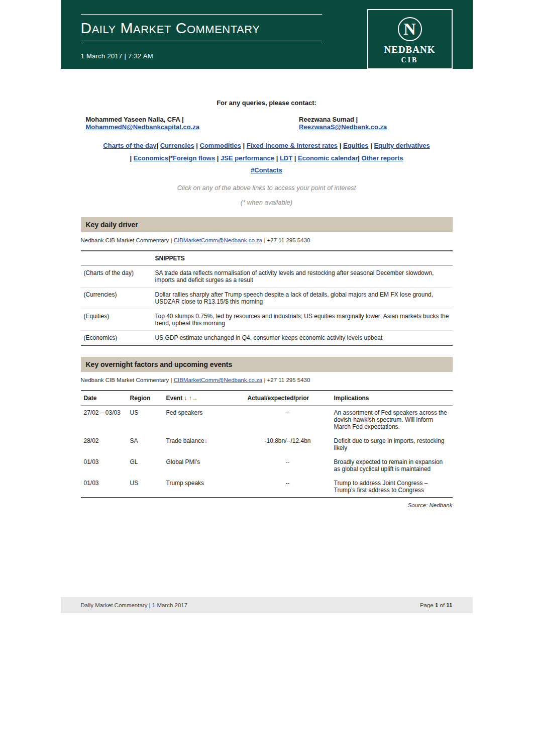DAILY MARKET COMMENTARY
1 March 2017 | 7:32 AM
N
NEDBANK
CIB
For any queries, please contact:
Mohammed Yaseen Nalla, CFA | MohammedN@Nedbankcapital.co.za
Reezwana Sumad | ReezwanaS@Nedbank.co.za
Charts of the day| Currencies | Commodities | Fixed income & interest rates | Equities | Equity derivatives
| Economics|*Foreign flows | JSE performance | LDT | Economic calendar| Other reports
#Contacts
Click on any of the above links to access your point of interest
(* when available)
Key daily driver
Nedbank CIB Market Commentary | CIBMarketComm@Nedbank.co.za | +27 11 295 5430
| | SNIPPETS |
| --- | --- |
| (Charts of the day) | SA trade data reflects normalisation of activity levels and restocking after seasonal December slowdown, imports and deficit surges as a result |
| (Currencies) | Dollar rallies sharply after Trump speech despite a lack of details, global majors and EM FX lose ground, USDZAR close to R13.15/$ this morning |
| (Equities) | Top 40 slumps 0.75%, led by resources and industrials; US equities marginally lower; Asian markets bucks the trend, upbeat this morning |
| (Economics) | US GDP estimate unchanged in Q4, consumer keeps economic activity levels upbeat |
Key overnight factors and upcoming events
Nedbank CIB Market Commentary | CIBMarketComm@Nedbank.co.za | +27 11 295 5430
| Date | Region | Event ↓ ↑ → | Actual/expected/prior | Implications |
| --- | --- | --- | --- | --- |
| 27/02 – 03/03 | US | Fed speakers | -- | An assortment of Fed speakers across the dovish-hawkish spectrum. Will inform March Fed expectations. |
| 28/02 | SA | Trade balance ↓ | -10.8bn/--/12.4bn | Deficit due to surge in imports, restocking likely |
| 01/03 | GL | Global PMI’s | -- | Broadly expected to remain in expansion as global cyclical uplift is maintained |
| 01/03 | US | Trump speaks | -- | Trump to address Joint Congress – Trump’s first address to Congress |
Source: Nedbank
Daily Market Commentary | 1 March 2017
Page 1 of 11